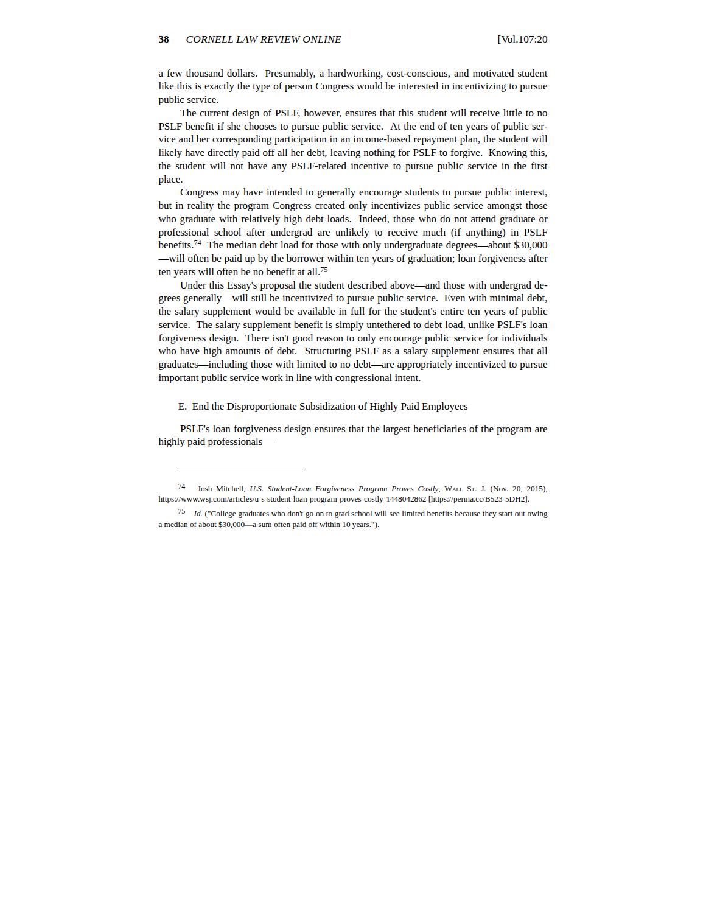38 CORNELL LAW REVIEW ONLINE [Vol.107:20
a few thousand dollars. Presumably, a hardworking, cost-conscious, and motivated student like this is exactly the type of person Congress would be interested in incentivizing to pursue public service.
The current design of PSLF, however, ensures that this student will receive little to no PSLF benefit if she chooses to pursue public service. At the end of ten years of public service and her corresponding participation in an income-based repayment plan, the student will likely have directly paid off all her debt, leaving nothing for PSLF to forgive. Knowing this, the student will not have any PSLF-related incentive to pursue public service in the first place.
Congress may have intended to generally encourage students to pursue public interest, but in reality the program Congress created only incentivizes public service amongst those who graduate with relatively high debt loads. Indeed, those who do not attend graduate or professional school after undergrad are unlikely to receive much (if anything) in PSLF benefits.74 The median debt load for those with only undergraduate degrees—about $30,000—will often be paid up by the borrower within ten years of graduation; loan forgiveness after ten years will often be no benefit at all.75
Under this Essay's proposal the student described above—and those with undergrad degrees generally—will still be incentivized to pursue public service. Even with minimal debt, the salary supplement would be available in full for the student's entire ten years of public service. The salary supplement benefit is simply untethered to debt load, unlike PSLF's loan forgiveness design. There isn't good reason to only encourage public service for individuals who have high amounts of debt. Structuring PSLF as a salary supplement ensures that all graduates—including those with limited to no debt—are appropriately incentivized to pursue important public service work in line with congressional intent.
E. End the Disproportionate Subsidization of Highly Paid Employees
PSLF's loan forgiveness design ensures that the largest beneficiaries of the program are highly paid professionals—
74 Josh Mitchell, U.S. Student-Loan Forgiveness Program Proves Costly, Wall St. J. (Nov. 20, 2015), https://www.wsj.com/articles/u-s-student-loan-program-proves-costly-1448042862 [https://perma.cc/B523-5DH2].
75 Id. ("College graduates who don't go on to grad school will see limited benefits because they start out owing a median of about $30,000—a sum often paid off within 10 years.").